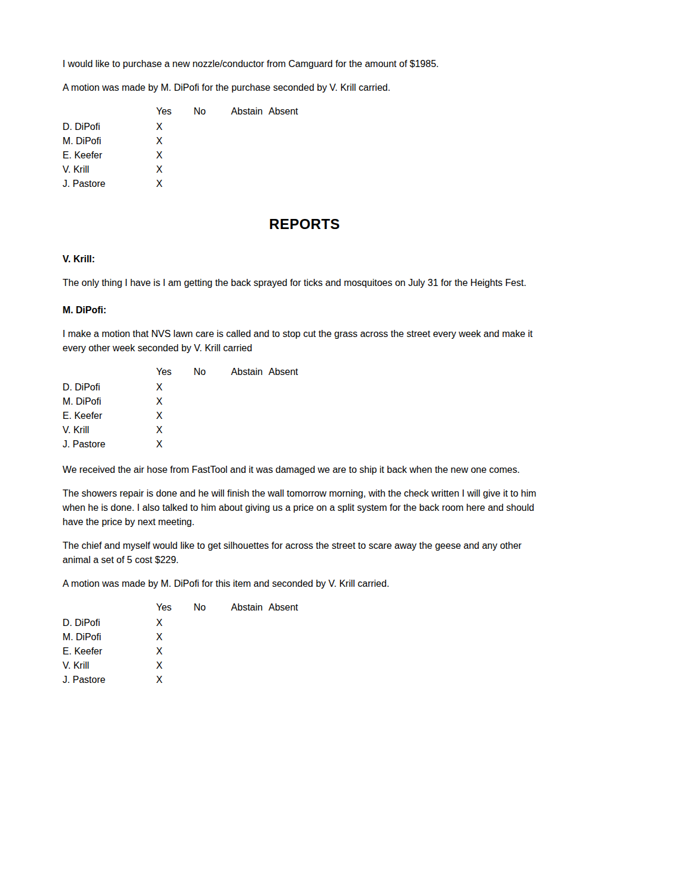I would like to purchase a new nozzle/conductor from Camguard for the amount of $1985.
A motion was made by M. DiPofi for the purchase seconded by V. Krill carried.
| | Yes | No | Abstain | Absent |
| --- | --- | --- | --- | --- |
| D. DiPofi | X | | | |
| M. DiPofi | X | | | |
| E. Keefer | X | | | |
| V. Krill | X | | | |
| J. Pastore | X | | | |
REPORTS
V. Krill:
The only thing I have is I am getting the back sprayed for ticks and mosquitoes on July 31 for the Heights Fest.
M. DiPofi:
I make a motion that NVS lawn care is called and to stop cut the grass across the street every week and make it every other week seconded by V. Krill carried
| | Yes | No | Abstain | Absent |
| --- | --- | --- | --- | --- |
| D. DiPofi | X | | | |
| M. DiPofi | X | | | |
| E. Keefer | X | | | |
| V. Krill | X | | | |
| J. Pastore | X | | | |
We received the air hose from FastTool and it was damaged we are to ship it back when the new one comes.
The showers repair is done and he will finish the wall tomorrow morning, with the check written I will give it to him when he is done. I also talked to him about giving us a price on a split system for the back room here and should have the price by next meeting.
The chief and myself would like to get silhouettes for across the street to scare away the geese and any other animal a set of 5 cost $229.
A motion was made by M. DiPofi for this item and seconded by V. Krill carried.
| | Yes | No | Abstain | Absent |
| --- | --- | --- | --- | --- |
| D. DiPofi | X | | | |
| M. DiPofi | X | | | |
| E. Keefer | X | | | |
| V. Krill | X | | | |
| J. Pastore | X | | | |